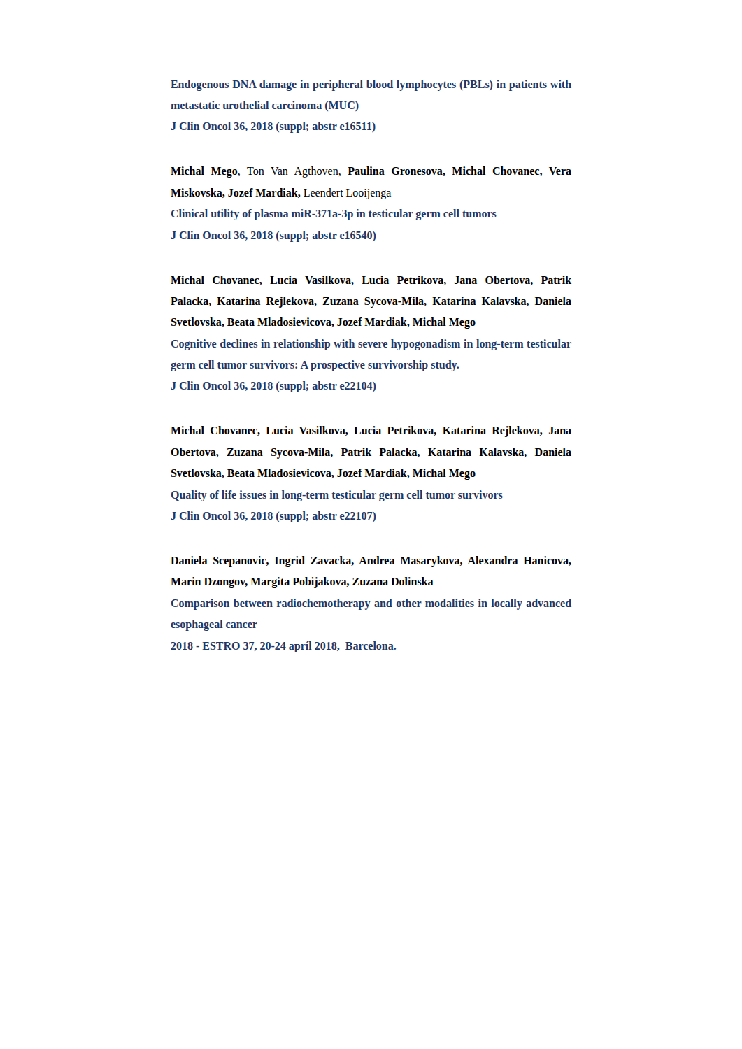Endogenous DNA damage in peripheral blood lymphocytes (PBLs) in patients with metastatic urothelial carcinoma (MUC)
J Clin Oncol 36, 2018 (suppl; abstr e16511)
Michal Mego, Ton Van Agthoven, Paulina Gronesova, Michal Chovanec, Vera Miskovska, Jozef Mardiak, Leendert Looijenga
Clinical utility of plasma miR-371a-3p in testicular germ cell tumors
J Clin Oncol 36, 2018 (suppl; abstr e16540)
Michal Chovanec, Lucia Vasilkova, Lucia Petrikova, Jana Obertova, Patrik Palacka, Katarina Rejlekova, Zuzana Sycova-Mila, Katarina Kalavska, Daniela Svetlovska, Beata Mladosievicova, Jozef Mardiak, Michal Mego
Cognitive declines in relationship with severe hypogonadism in long-term testicular germ cell tumor survivors: A prospective survivorship study.
J Clin Oncol 36, 2018 (suppl; abstr e22104)
Michal Chovanec, Lucia Vasilkova, Lucia Petrikova, Katarina Rejlekova, Jana Obertova, Zuzana Sycova-Mila, Patrik Palacka, Katarina Kalavska, Daniela Svetlovska, Beata Mladosievicova, Jozef Mardiak, Michal Mego
Quality of life issues in long-term testicular germ cell tumor survivors
J Clin Oncol 36, 2018 (suppl; abstr e22107)
Daniela Scepanovic, Ingrid Zavacka, Andrea Masarykova, Alexandra Hanicova, Marin Dzongov, Margita Pobijakova, Zuzana Dolinska
Comparison between radiochemotherapy and other modalities in locally advanced esophageal cancer
2018 - ESTRO 37, 20-24 apríl 2018, Barcelona.